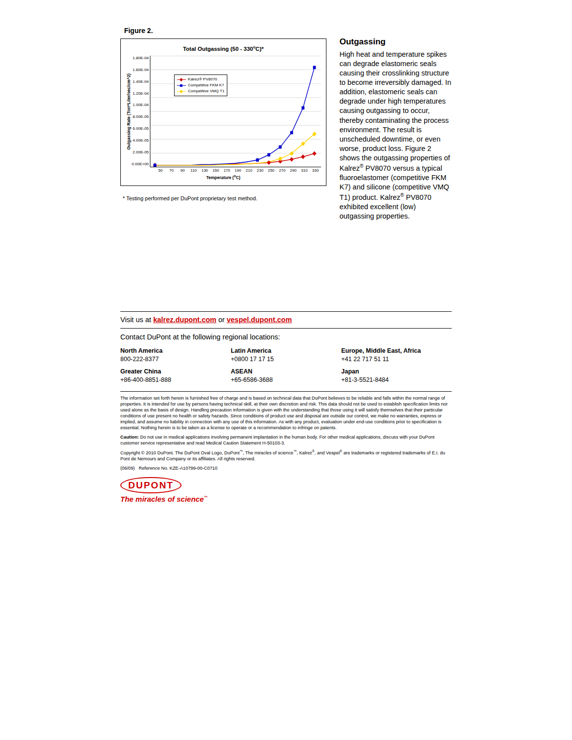Figure 2.
Total Outgassing (50 - 330oC)*
Outgassing Rate (Torr*Liter/sec/cm^2)
1.80E-04 1.60E-04 1.40E-04 1.20E-04 1.00E-04 8.00E-05 6.00E-05 4.00E-05 2.00E-05 0.00E+00
Kalrez® PV8070
Competitive FKM K7
Competitive VMQ T1
507090110130150170190210230250270290310330
Temperature (oC)
* Testing performed per DuPont proprietary test method.
Outgassing
High heat and temperature spikes can degrade elastomeric seals causing their crosslinking structure to become irreversibly damaged. In addition, elastomeric seals can degrade under high temperatures causing outgassing to occur, thereby contaminating the process environment. The result is unscheduled downtime, or even worse, product loss. Figure 2 shows the outgassing properties of Kalrez® PV8070 versus a typical fluoroelastomer (competitive FKM K7) and silicone (competitive VMQ T1) product. Kalrez® PV8070 exhibited excellent (low) outgassing properties.
Visit us at kalrez.dupont.com or vespel.dupont.com
Contact DuPont at the following regional locations:
North America
800-222-8377
Greater China
+86-400-8851-888
Latin America
+0800 17 17 15
ASEAN
+65-6586-3688
Europe, Middle East, Africa
+41 22 717 51 11
Japan
+81-3-5521-8484
The information set forth herein is furnished free of charge and is based on technical data that DuPont believes to be reliable and falls within the normal range of properties. It is intended for use by persons having technical skill, at their own discretion and risk. This data should not be used to establish specification limits nor used alone as the basis of design. Handling precaution information is given with the understanding that those using it will satisfy themselves that their particular conditions of use present no health or safety hazards. Since conditions of product use and disposal are outside our control, we make no warranties, express or implied, and assume no liability in connection with any use of this information. As with any product, evaluation under end-use conditions prior to specification is essential. Nothing herein is to be taken as a license to operate or a recommendation to infringe on patents.
Caution: Do not use in medical applications involving permanent implantation in the human body. For other medical applications, discuss with your DuPont customer service representative and read Medical Caution Statement H-50103-3.
Copyright © 2010 DuPont. The DuPont Oval Logo, DuPont™, The miracles of science™, Kalrez®, and Vespel® are trademarks or registered trademarks of E.I. du Pont de Nemours and Company or its affiliates. All rights reserved.
(06/09) Reference No. KZE-A10799-00-C0710
DUPONT
The miracles of science™